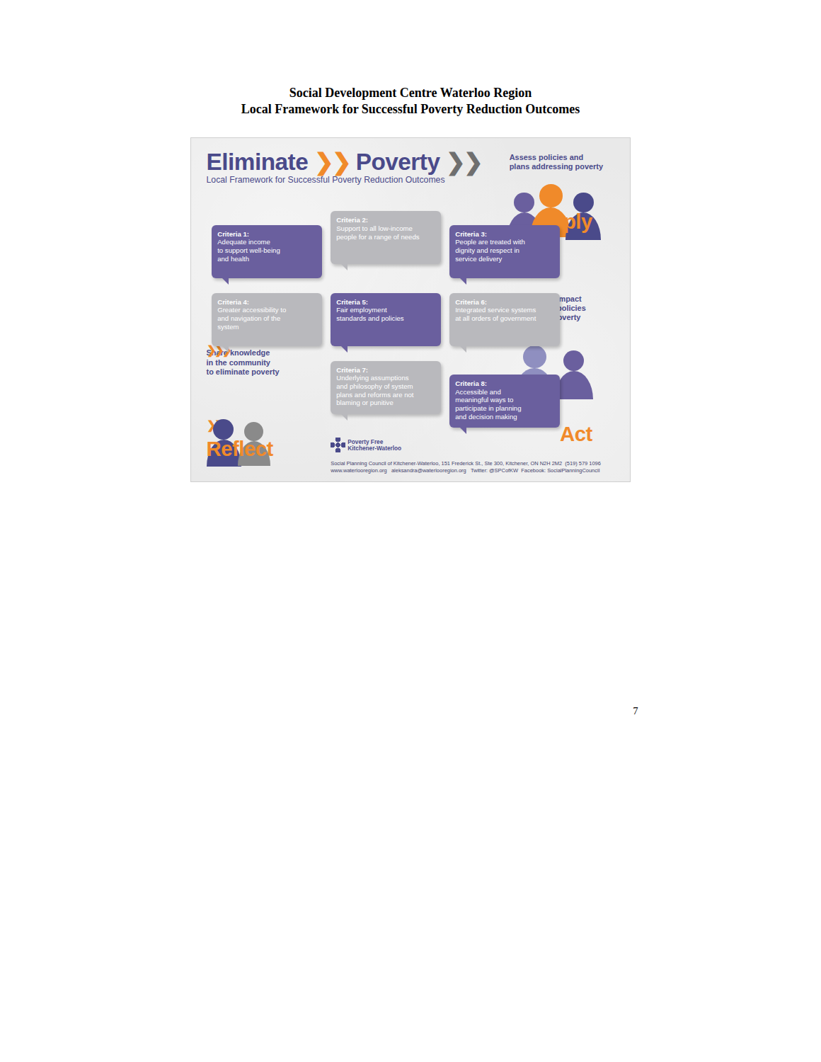Social Development Centre Waterloo Region Local Framework for Successful Poverty Reduction Outcomes
Eliminate ❯❯ Poverty ❯❯
Local Framework for Successful Poverty Reduction Outcomes
Assess policies and
plans addressing poverty
Measure the impact
of plans and policies
addressing poverty
Share knowledge
in the community
to eliminate poverty
❯❯❯
❯❯❯
Apply
Act
Reflect
Criteria 1: Adequate income
to support well-being
and health
Criteria 2: Support to all low-income
people for a range of needs
Criteria 3: People are treated with
dignity and respect in
service delivery
Criteria 4: Greater accessibility to
and navigation of the
system
Criteria 5: Fair employment
standards and policies
Criteria 6: Integrated service systems
at all orders of government
Criteria 7: Underlying assumptions
and philosophy of system
plans and reforms are not
blaming or punitive
Criteria 8: Accessible and
meaningful ways to
participate in planning
and decision making
Poverty Free
Kitchener-Waterloo
Social Planning Council of Kitchener-Waterloo, 151 Frederick St., Ste 300, Kitchener, ON N2H 2M2 (519) 579 1096
www.waterlooregion.org aleksandra@waterlooregion.org Twitter: @SPCofKW Facebook: SocialPlanningCouncil
7